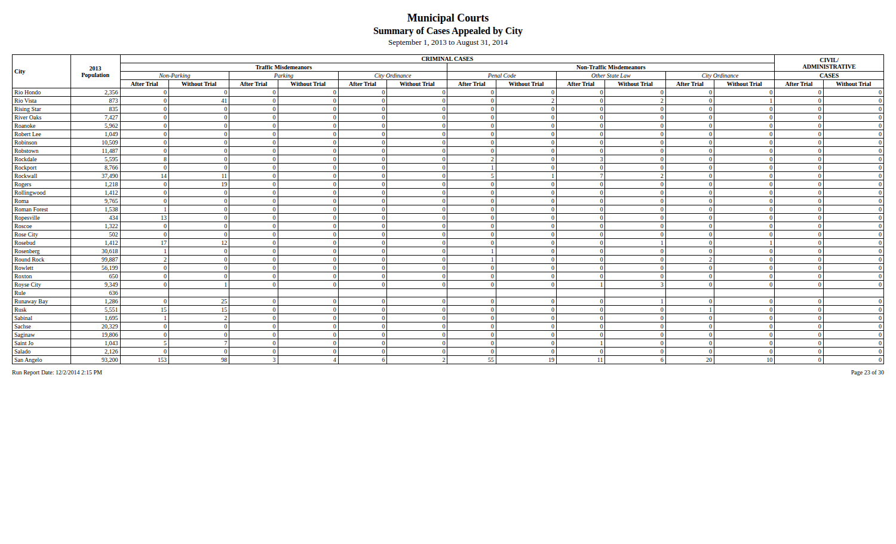Municipal Courts
Summary of Cases Appealed by City
September 1, 2013 to August 31, 2014
| City | 2013 Population | CRIMINAL CASES | CIVIL/ ADMINISTRATIVE |
| --- | --- | --- | --- |
| Traffic Misdemeanors | Non-Traffic Misdemeanors |
| Non-Parking | Parking | City Ordinance | Penal Code | Other State Law | City Ordinance | CASES |
| After Trial | Without Trial | After Trial | Without Trial | After Trial | Without Trial | After Trial | Without Trial | After Trial | Without Trial | After Trial | Without Trial | After Trial | Without Trial |
| Rio Hondo | 2,356 | 0 | 0 | 0 | 0 | 0 | 0 | 0 | 0 | 0 | 0 | 0 | 0 | 0 | 0 |
| Rio Vista | 873 | 0 | 41 | 0 | 0 | 0 | 0 | 0 | 2 | 0 | 2 | 0 | 1 | 0 | 0 |
| Rising Star | 835 | 0 | 0 | 0 | 0 | 0 | 0 | 0 | 0 | 0 | 0 | 0 | 0 | 0 | 0 |
| River Oaks | 7,427 | 0 | 0 | 0 | 0 | 0 | 0 | 0 | 0 | 0 | 0 | 0 | 0 | 0 | 0 |
| Roanoke | 5,962 | 0 | 0 | 0 | 0 | 0 | 0 | 0 | 0 | 0 | 0 | 0 | 0 | 0 | 0 |
| Robert Lee | 1,049 | 0 | 0 | 0 | 0 | 0 | 0 | 0 | 0 | 0 | 0 | 0 | 0 | 0 | 0 |
| Robinson | 10,509 | 0 | 0 | 0 | 0 | 0 | 0 | 0 | 0 | 0 | 0 | 0 | 0 | 0 | 0 |
| Robstown | 11,487 | 0 | 0 | 0 | 0 | 0 | 0 | 0 | 0 | 0 | 0 | 0 | 0 | 0 | 0 |
| Rockdale | 5,595 | 8 | 0 | 0 | 0 | 0 | 0 | 2 | 0 | 3 | 0 | 0 | 0 | 0 | 0 |
| Rockport | 8,766 | 0 | 0 | 0 | 0 | 0 | 0 | 1 | 0 | 0 | 0 | 0 | 0 | 0 | 0 |
| Rockwall | 37,490 | 14 | 11 | 0 | 0 | 0 | 0 | 5 | 1 | 7 | 2 | 0 | 0 | 0 | 0 |
| Rogers | 1,218 | 0 | 19 | 0 | 0 | 0 | 0 | 0 | 0 | 0 | 0 | 0 | 0 | 0 | 0 |
| Rollingwood | 1,412 | 0 | 0 | 0 | 0 | 0 | 0 | 0 | 0 | 0 | 0 | 0 | 0 | 0 | 0 |
| Roma | 9,765 | 0 | 0 | 0 | 0 | 0 | 0 | 0 | 0 | 0 | 0 | 0 | 0 | 0 | 0 |
| Roman Forest | 1,538 | 1 | 0 | 0 | 0 | 0 | 0 | 0 | 0 | 0 | 0 | 0 | 0 | 0 | 0 |
| Ropesville | 434 | 13 | 0 | 0 | 0 | 0 | 0 | 0 | 0 | 0 | 0 | 0 | 0 | 0 | 0 |
| Roscoe | 1,322 | 0 | 0 | 0 | 0 | 0 | 0 | 0 | 0 | 0 | 0 | 0 | 0 | 0 | 0 |
| Rose City | 502 | 0 | 0 | 0 | 0 | 0 | 0 | 0 | 0 | 0 | 0 | 0 | 0 | 0 | 0 |
| Rosebud | 1,412 | 17 | 12 | 0 | 0 | 0 | 0 | 0 | 0 | 0 | 1 | 0 | 1 | 0 | 0 |
| Rosenberg | 30,618 | 1 | 0 | 0 | 0 | 0 | 0 | 1 | 0 | 0 | 0 | 0 | 0 | 0 | 0 |
| Round Rock | 99,887 | 2 | 0 | 0 | 0 | 0 | 0 | 1 | 0 | 0 | 0 | 2 | 0 | 0 | 0 |
| Rowlett | 56,199 | 0 | 0 | 0 | 0 | 0 | 0 | 0 | 0 | 0 | 0 | 0 | 0 | 0 | 0 |
| Roxton | 650 | 0 | 0 | 0 | 0 | 0 | 0 | 0 | 0 | 0 | 0 | 0 | 0 | 0 | 0 |
| Royse City | 9,349 | 0 | 1 | 0 | 0 | 0 | 0 | 0 | 0 | 1 | 3 | 0 | 0 | 0 | 0 |
| Rule | 636 | | | | | | | | | | | | | | |
| Runaway Bay | 1,286 | 0 | 25 | 0 | 0 | 0 | 0 | 0 | 0 | 0 | 1 | 0 | 0 | 0 | 0 |
| Rusk | 5,551 | 15 | 15 | 0 | 0 | 0 | 0 | 0 | 0 | 0 | 0 | 1 | 0 | 0 | 0 |
| Sabinal | 1,695 | 1 | 2 | 0 | 0 | 0 | 0 | 0 | 0 | 0 | 0 | 0 | 0 | 0 | 0 |
| Sachse | 20,329 | 0 | 0 | 0 | 0 | 0 | 0 | 0 | 0 | 0 | 0 | 0 | 0 | 0 | 0 |
| Saginaw | 19,806 | 0 | 0 | 0 | 0 | 0 | 0 | 0 | 0 | 0 | 0 | 0 | 0 | 0 | 0 |
| Saint Jo | 1,043 | 5 | 7 | 0 | 0 | 0 | 0 | 0 | 0 | 1 | 0 | 0 | 0 | 0 | 0 |
| Salado | 2,126 | 0 | 0 | 0 | 0 | 0 | 0 | 0 | 0 | 0 | 0 | 0 | 0 | 0 | 0 |
| San Angelo | 93,200 | 153 | 98 | 3 | 4 | 6 | 2 | 55 | 19 | 11 | 6 | 20 | 10 | 0 | 0 |
Run Report Date: 12/2/2014 2:15 PM Page 23 of 30